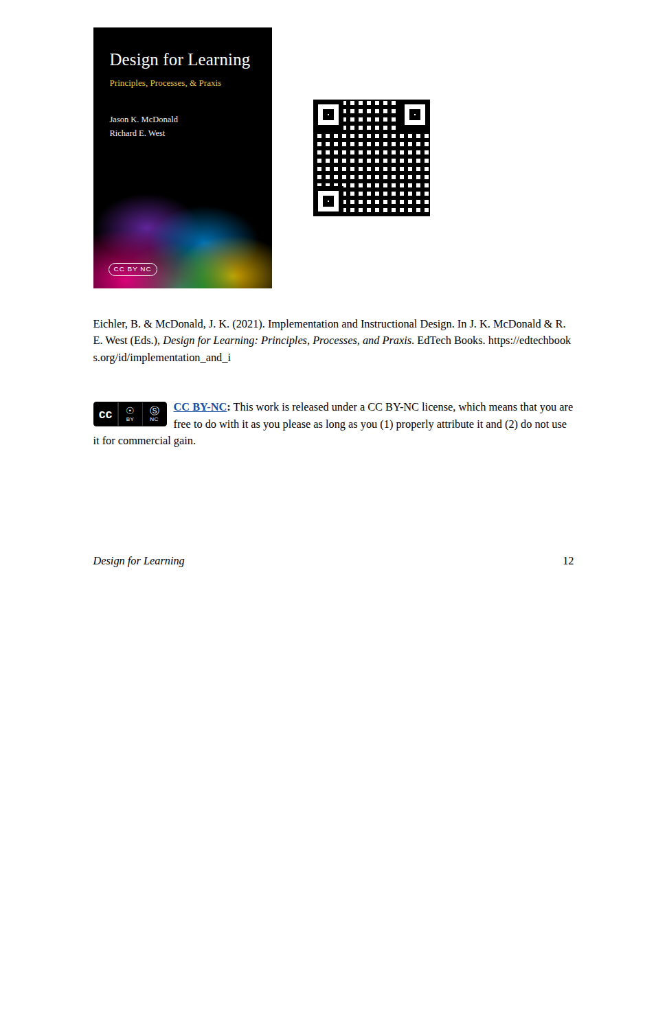Design for Learning
Principles, Processes, & Praxis
Jason K. McDonald
Richard E. West
CC BY NC
Eichler, B. & McDonald, J. K. (2021). Implementation and Instructional Design. In J. K. McDonald & R. E. West (Eds.), Design for Learning: Principles, Processes, and Praxis. EdTech Books. https://edtechbooks.org/id/implementation_and_i
cc ☉BY ⓈNC CC BY-NC: This work is released under a CC BY-NC license, which means that you are free to do with it as you please as long as you (1) properly attribute it and (2) do not use it for commercial gain.
Design for Learning 12